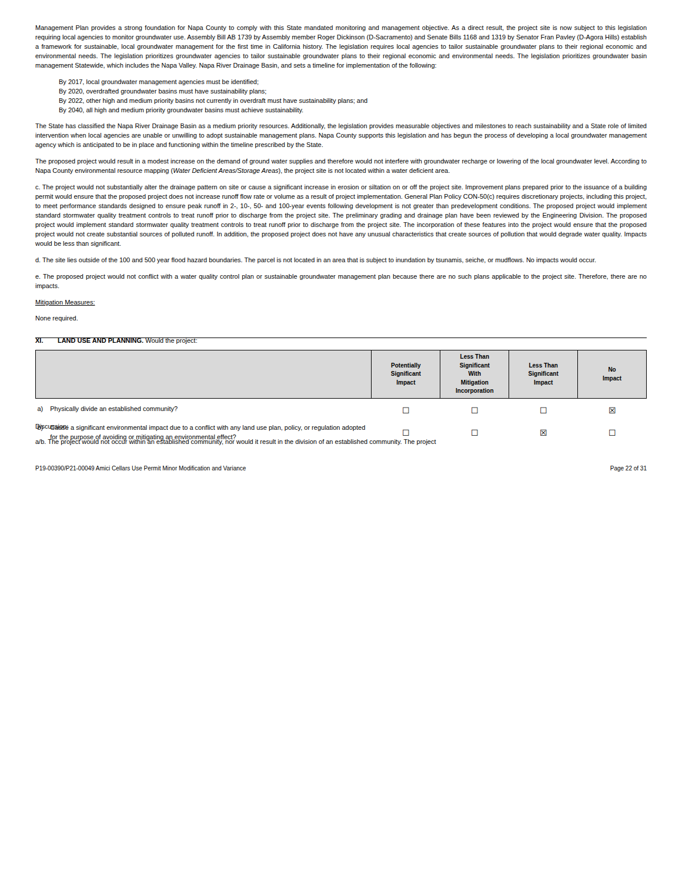Management Plan provides a strong foundation for Napa County to comply with this State mandated monitoring and management objective. As a direct result, the project site is now subject to this legislation requiring local agencies to monitor groundwater use. Assembly Bill AB 1739 by Assembly member Roger Dickinson (D-Sacramento) and Senate Bills 1168 and 1319 by Senator Fran Pavley (D-Agora Hills) establish a framework for sustainable, local groundwater management for the first time in California history. The legislation requires local agencies to tailor sustainable groundwater plans to their regional economic and environmental needs. The legislation prioritizes groundwater agencies to tailor sustainable groundwater plans to their regional economic and environmental needs. The legislation prioritizes groundwater basin management Statewide, which includes the Napa Valley. Napa River Drainage Basin, and sets a timeline for implementation of the following:
By 2017, local groundwater management agencies must be identified;
By 2020, overdrafted groundwater basins must have sustainability plans;
By 2022, other high and medium priority basins not currently in overdraft must have sustainability plans; and
By 2040, all high and medium priority groundwater basins must achieve sustainability.
The State has classified the Napa River Drainage Basin as a medium priority resources. Additionally, the legislation provides measurable objectives and milestones to reach sustainability and a State role of limited intervention when local agencies are unable or unwilling to adopt sustainable management plans. Napa County supports this legislation and has begun the process of developing a local groundwater management agency which is anticipated to be in place and functioning within the timeline prescribed by the State.
The proposed project would result in a modest increase on the demand of ground water supplies and therefore would not interfere with groundwater recharge or lowering of the local groundwater level. According to Napa County environmental resource mapping (Water Deficient Areas/Storage Areas), the project site is not located within a water deficient area.
c. The project would not substantially alter the drainage pattern on site or cause a significant increase in erosion or siltation on or off the project site. Improvement plans prepared prior to the issuance of a building permit would ensure that the proposed project does not increase runoff flow rate or volume as a result of project implementation. General Plan Policy CON-50(c) requires discretionary projects, including this project, to meet performance standards designed to ensure peak runoff in 2-, 10-, 50- and 100-year events following development is not greater than predevelopment conditions. The proposed project would implement standard stormwater quality treatment controls to treat runoff prior to discharge from the project site. The preliminary grading and drainage plan have been reviewed by the Engineering Division. The proposed project would implement standard stormwater quality treatment controls to treat runoff prior to discharge from the project site. The incorporation of these features into the project would ensure that the proposed project would not create substantial sources of polluted runoff. In addition, the proposed project does not have any unusual characteristics that create sources of pollution that would degrade water quality. Impacts would be less than significant.
d. The site lies outside of the 100 and 500 year flood hazard boundaries. The parcel is not located in an area that is subject to inundation by tsunamis, seiche, or mudflows. No impacts would occur.
e. The proposed project would not conflict with a water quality control plan or sustainable groundwater management plan because there are no such plans applicable to the project site. Therefore, there are no impacts.
Mitigation Measures:
None required.
| | Potentially Significant Impact | Less Than Significant With Mitigation Incorporation | Less Than Significant Impact | No Impact |
| --- | --- | --- | --- | --- |
| a) | Physically divide an established community? | ☐ | ☐ | ☐ | ☒ |
| b) | Cause a significant environmental impact due to a conflict with any land use plan, policy, or regulation adopted for the purpose of avoiding or mitigating an environmental effect? | ☐ | ☐ | ☒ | ☐ |
XI. LAND USE AND PLANNING. Would the project:
Discussion:
a/b. The project would not occur within an established community, nor would it result in the division of an established community. The project
P19-00390/P21-00049 Amici Cellars Use Permit Minor Modification and Variance
Page 22 of 31